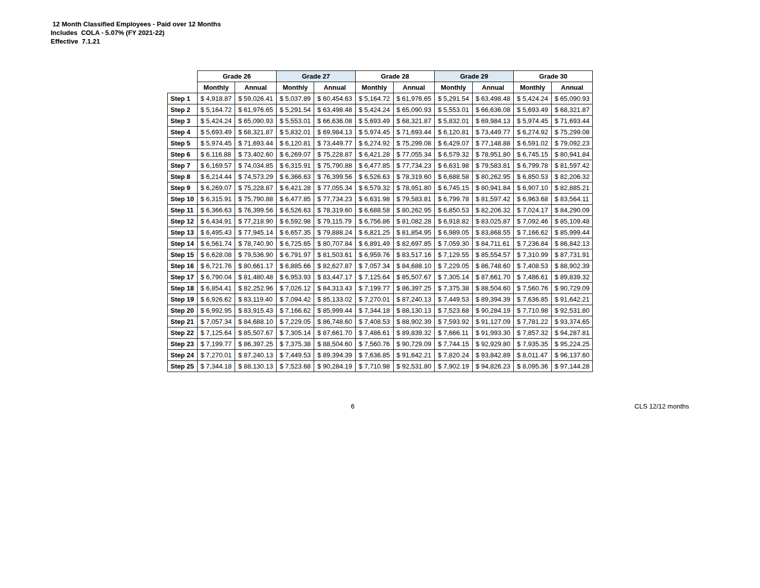12 Month Classified Employees - Paid over 12 Months
Includes COLA - 5.07% (FY 2021-22)
Effective 7.1.21
| | Grade 26 | Grade 27 | Grade 28 | Grade 29 | Grade 30 |
| --- | --- | --- | --- | --- | --- |
| | Monthly | Annual | Monthly | Annual | Monthly | Annual | Monthly | Annual | Monthly | Annual |
| Step 1 | $ 4,918.87 | $ 59,026.41 | $ 5,037.89 | $ 60,454.63 | $ 5,164.72 | $ 61,976.65 | $ 5,291.54 | $ 63,498.48 | $ 5,424.24 | $ 65,090.93 |
| Step 2 | $ 5,164.72 | $ 61,976.65 | $ 5,291.54 | $ 63,498.48 | $ 5,424.24 | $ 65,090.93 | $ 5,553.01 | $ 66,636.08 | $ 5,693.49 | $ 68,321.87 |
| Step 3 | $ 5,424.24 | $ 65,090.93 | $ 5,553.01 | $ 66,636.08 | $ 5,693.49 | $ 68,321.87 | $ 5,832.01 | $ 69,984.13 | $ 5,974.45 | $ 71,693.44 |
| Step 4 | $ 5,693.49 | $ 68,321.87 | $ 5,832.01 | $ 69,984.13 | $ 5,974.45 | $ 71,693.44 | $ 6,120.81 | $ 73,449.77 | $ 6,274.92 | $ 75,299.08 |
| Step 5 | $ 5,974.45 | $ 71,693.44 | $ 6,120.81 | $ 73,449.77 | $ 6,274.92 | $ 75,299.08 | $ 6,429.07 | $ 77,148.88 | $ 6,591.02 | $ 79,092.23 |
| Step 6 | $ 6,116.88 | $ 73,402.60 | $ 6,269.07 | $ 75,228.87 | $ 6,421.28 | $ 77,055.34 | $ 6,579.32 | $ 78,951.80 | $ 6,745.15 | $ 80,941.84 |
| Step 7 | $ 6,169.57 | $ 74,034.85 | $ 6,315.91 | $ 75,790.88 | $ 6,477.85 | $ 77,734.23 | $ 6,631.98 | $ 79,583.81 | $ 6,799.78 | $ 81,597.42 |
| Step 8 | $ 6,214.44 | $ 74,573.29 | $ 6,366.63 | $ 76,399.56 | $ 6,526.63 | $ 78,319.60 | $ 6,688.58 | $ 80,262.95 | $ 6,850.53 | $ 82,206.32 |
| Step 9 | $ 6,269.07 | $ 75,228.87 | $ 6,421.28 | $ 77,055.34 | $ 6,579.32 | $ 78,951.80 | $ 6,745.15 | $ 80,941.84 | $ 6,907.10 | $ 82,885.21 |
| Step 10 | $ 6,315.91 | $ 75,790.88 | $ 6,477.85 | $ 77,734.23 | $ 6,631.98 | $ 79,583.81 | $ 6,799.78 | $ 81,597.42 | $ 6,963.68 | $ 83,564.11 |
| Step 11 | $ 6,366.63 | $ 76,399.56 | $ 6,526.63 | $ 78,319.60 | $ 6,688.58 | $ 80,262.95 | $ 6,850.53 | $ 82,206.32 | $ 7,024.17 | $ 84,290.09 |
| Step 12 | $ 6,434.91 | $ 77,218.90 | $ 6,592.98 | $ 79,115.79 | $ 6,756.86 | $ 81,082.28 | $ 6,918.82 | $ 83,025.87 | $ 7,092.46 | $ 85,109.48 |
| Step 13 | $ 6,495.43 | $ 77,945.14 | $ 6,657.35 | $ 79,888.24 | $ 6,821.25 | $ 81,854.95 | $ 6,989.05 | $ 83,868.55 | $ 7,166.62 | $ 85,999.44 |
| Step 14 | $ 6,561.74 | $ 78,740.90 | $ 6,725.65 | $ 80,707.84 | $ 6,891.49 | $ 82,697.85 | $ 7,059.30 | $ 84,711.61 | $ 7,236.84 | $ 86,842.13 |
| Step 15 | $ 6,628.08 | $ 79,536.90 | $ 6,791.97 | $ 81,503.61 | $ 6,959.76 | $ 83,517.16 | $ 7,129.55 | $ 85,554.57 | $ 7,310.99 | $ 87,731.91 |
| Step 16 | $ 6,721.76 | $ 80,661.17 | $ 6,885.66 | $ 82,627.87 | $ 7,057.34 | $ 84,688.10 | $ 7,229.05 | $ 86,748.60 | $ 7,408.53 | $ 88,902.39 |
| Step 17 | $ 6,790.04 | $ 81,480.48 | $ 6,953.93 | $ 83,447.17 | $ 7,125.64 | $ 85,507.67 | $ 7,305.14 | $ 87,661.70 | $ 7,486.61 | $ 89,839.32 |
| Step 18 | $ 6,854.41 | $ 82,252.96 | $ 7,026.12 | $ 84,313.43 | $ 7,199.77 | $ 86,397.25 | $ 7,375.38 | $ 88,504.60 | $ 7,560.76 | $ 90,729.09 |
| Step 19 | $ 6,926.62 | $ 83,119.40 | $ 7,094.42 | $ 85,133.02 | $ 7,270.01 | $ 87,240.13 | $ 7,449.53 | $ 89,394.39 | $ 7,636.85 | $ 91,642.21 |
| Step 20 | $ 6,992.95 | $ 83,915.43 | $ 7,166.62 | $ 85,999.44 | $ 7,344.18 | $ 88,130.13 | $ 7,523.68 | $ 90,284.19 | $ 7,710.98 | $ 92,531.80 |
| Step 21 | $ 7,057.34 | $ 84,688.10 | $ 7,229.05 | $ 86,748.60 | $ 7,408.53 | $ 88,902.39 | $ 7,593.92 | $ 91,127.09 | $ 7,781.22 | $ 93,374.65 |
| Step 22 | $ 7,125.64 | $ 85,507.67 | $ 7,305.14 | $ 87,661.70 | $ 7,486.61 | $ 89,839.32 | $ 7,666.11 | $ 91,993.30 | $ 7,857.32 | $ 94,287.81 |
| Step 23 | $ 7,199.77 | $ 86,397.25 | $ 7,375.38 | $ 88,504.60 | $ 7,560.76 | $ 90,729.09 | $ 7,744.15 | $ 92,929.80 | $ 7,935.35 | $ 95,224.25 |
| Step 24 | $ 7,270.01 | $ 87,240.13 | $ 7,449.53 | $ 89,394.39 | $ 7,636.85 | $ 91,642.21 | $ 7,820.24 | $ 93,842.89 | $ 8,011.47 | $ 96,137.60 |
| Step 25 | $ 7,344.18 | $ 88,130.13 | $ 7,523.68 | $ 90,284.19 | $ 7,710.98 | $ 92,531.80 | $ 7,902.19 | $ 94,826.23 | $ 8,095.36 | $ 97,144.28 |
6 CLS 12/12 months